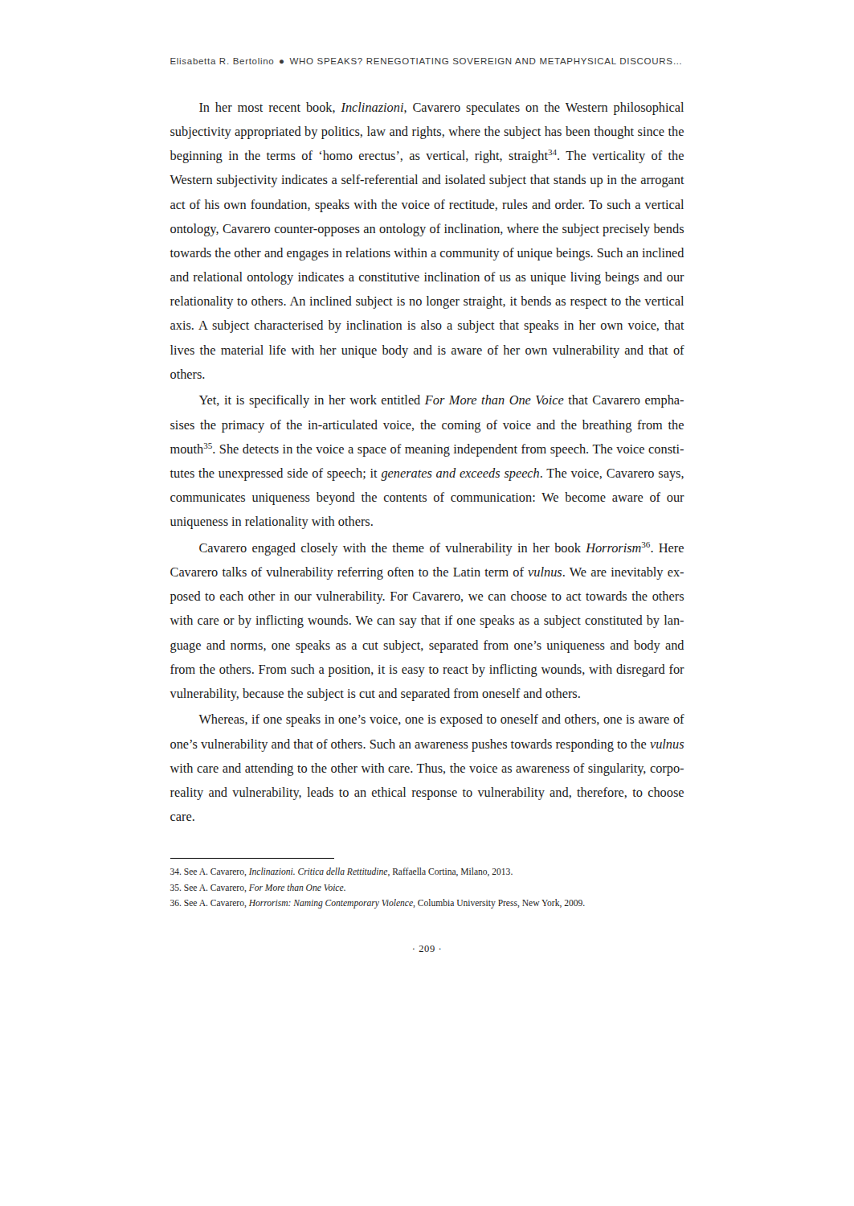Elisabetta R. Bertolino●Who speaks? Renegotiating sovereign and metaphysical discourses
In her most recent book, Inclinazioni, Cavarero speculates on the Western philosophical subjectivity appropriated by politics, law and rights, where the subject has been thought since the beginning in the terms of ‘homo erectus’, as vertical, right, straight34. The verticality of the Western subjectivity indicates a self-referential and isolated subject that stands up in the arrogant act of his own foundation, speaks with the voice of rectitude, rules and order. To such a vertical ontology, Cavarero counter-opposes an ontology of inclination, where the subject precisely bends towards the other and engages in relations within a community of unique beings. Such an inclined and relational ontology indicates a constitutive inclination of us as unique living beings and our relationality to others. An inclined subject is no longer straight, it bends as respect to the vertical axis. A subject characterised by inclination is also a subject that speaks in her own voice, that lives the material life with her unique body and is aware of her own vulnerability and that of others.
Yet, it is specifically in her work entitled For More than One Voice that Cavarero emphasises the primacy of the in-articulated voice, the coming of voice and the breathing from the mouth35. She detects in the voice a space of meaning independent from speech. The voice constitutes the unexpressed side of speech; it generates and exceeds speech. The voice, Cavarero says, communicates uniqueness beyond the contents of communication: We become aware of our uniqueness in relationality with others.
Cavarero engaged closely with the theme of vulnerability in her book Horrorism36. Here Cavarero talks of vulnerability referring often to the Latin term of vulnus. We are inevitably exposed to each other in our vulnerability. For Cavarero, we can choose to act towards the others with care or by inflicting wounds. We can say that if one speaks as a subject constituted by language and norms, one speaks as a cut subject, separated from one’s uniqueness and body and from the others. From such a position, it is easy to react by inflicting wounds, with disregard for vulnerability, because the subject is cut and separated from oneself and others.
Whereas, if one speaks in one’s voice, one is exposed to oneself and others, one is aware of one’s vulnerability and that of others. Such an awareness pushes towards responding to the vulnus with care and attending to the other with care. Thus, the voice as awareness of singularity, corporeality and vulnerability, leads to an ethical response to vulnerability and, therefore, to choose care.
34. See A. Cavarero, Inclinazioni. Critica della Rettitudine, Raffaella Cortina, Milano, 2013.
35. See A. Cavarero, For More than One Voice.
36. See A. Cavarero, Horrorism: Naming Contemporary Violence, Columbia University Press, New York, 2009.
· 209 ·